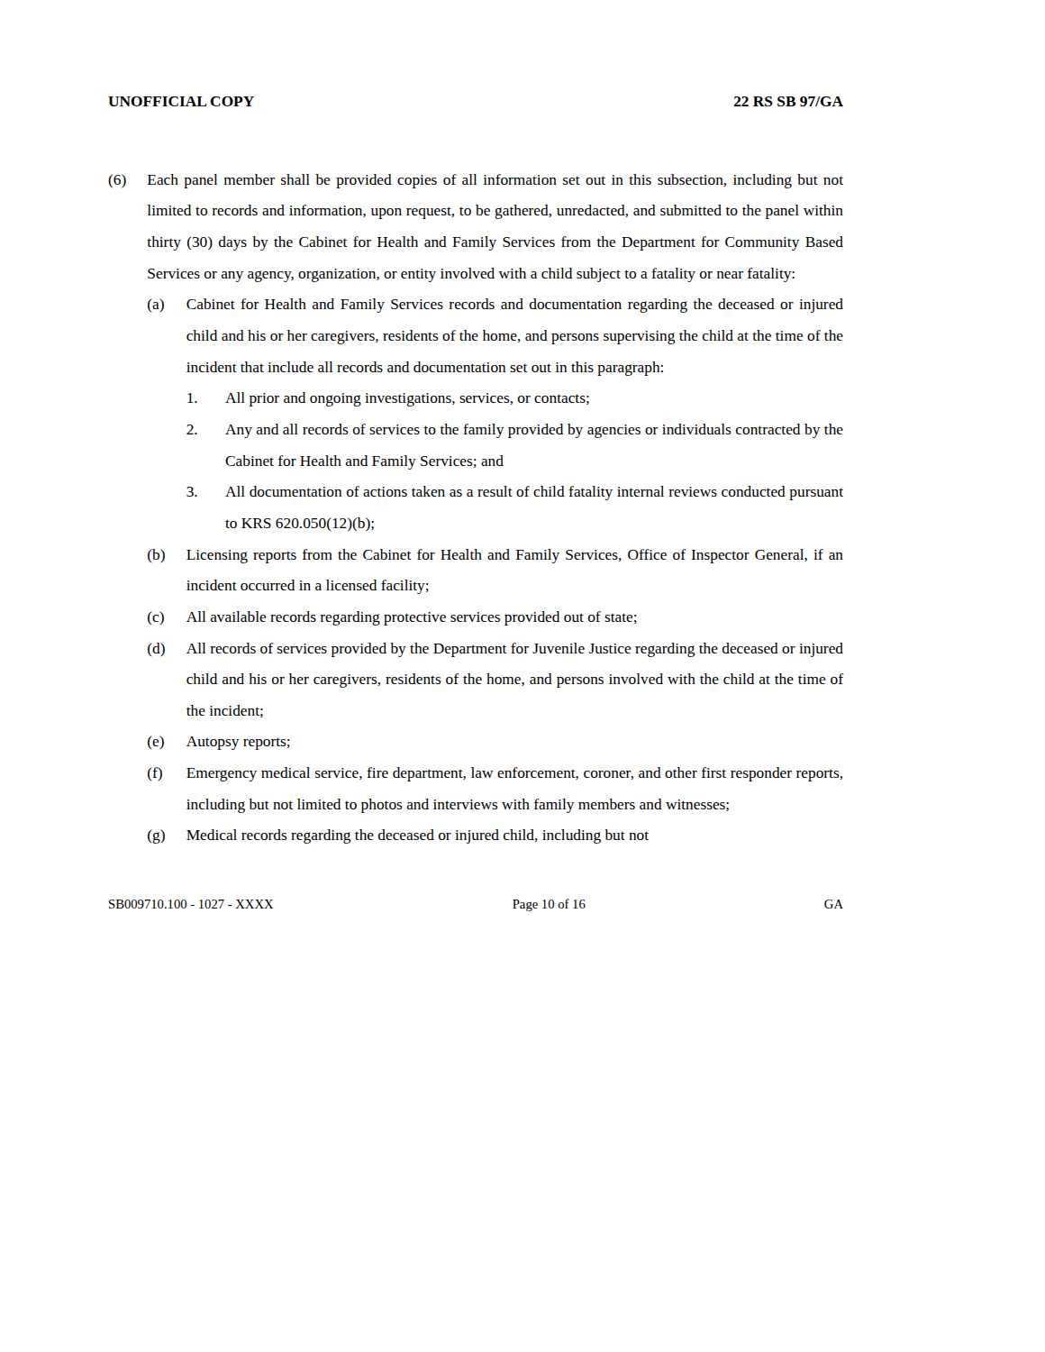UNOFFICIAL COPY
22 RS SB 97/GA
(6)
Each panel member shall be provided copies of all information set out in this subsection, including but not limited to records and information, upon request, to be gathered, unredacted, and submitted to the panel within thirty (30) days by the Cabinet for Health and Family Services from the Department for Community Based Services or any agency, organization, or entity involved with a child subject to a fatality or near fatality:
(a)
Cabinet for Health and Family Services records and documentation regarding the deceased or injured child and his or her caregivers, residents of the home, and persons supervising the child at the time of the incident that include all records and documentation set out in this paragraph:
1.
All prior and ongoing investigations, services, or contacts;
2.
Any and all records of services to the family provided by agencies or individuals contracted by the Cabinet for Health and Family Services; and
3.
All documentation of actions taken as a result of child fatality internal reviews conducted pursuant to KRS 620.050(12)(b);
(b)
Licensing reports from the Cabinet for Health and Family Services, Office of Inspector General, if an incident occurred in a licensed facility;
(c)
All available records regarding protective services provided out of state;
(d)
All records of services provided by the Department for Juvenile Justice regarding the deceased or injured child and his or her caregivers, residents of the home, and persons involved with the child at the time of the incident;
(e)
Autopsy reports;
(f)
Emergency medical service, fire department, law enforcement, coroner, and other first responder reports, including but not limited to photos and interviews with family members and witnesses;
(g)
Medical records regarding the deceased or injured child, including but not
SB009710.100 - 1027 - XXXX
Page 10 of 16
GA